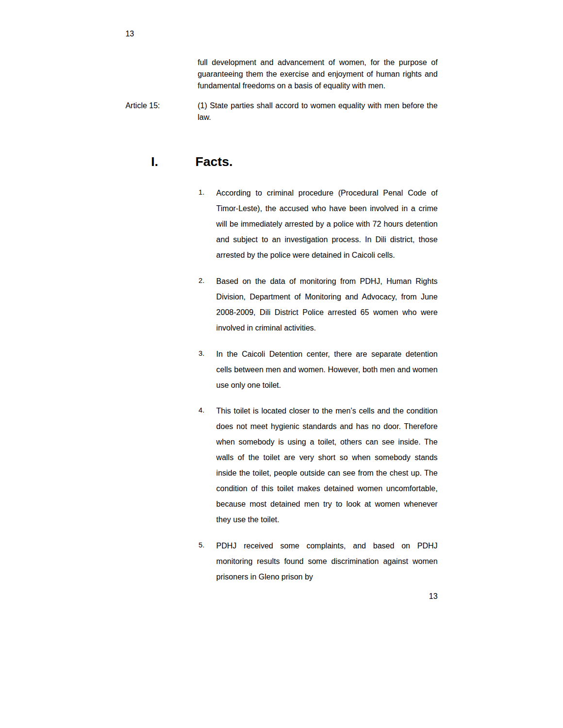13
full development and advancement of women, for the purpose of guaranteeing them the exercise and enjoyment of human rights and fundamental freedoms on a basis of equality with men.
Article 15:
(1) State parties shall accord to women equality with men before the law.
I. Facts.
According to criminal procedure (Procedural Penal Code of Timor-Leste), the accused who have been involved in a crime will be immediately arrested by a police with 72 hours detention and subject to an investigation process. In Dili district, those arrested by the police were detained in Caicoli cells.
Based on the data of monitoring from PDHJ, Human Rights Division, Department of Monitoring and Advocacy, from June 2008-2009, Dili District Police arrested 65 women who were involved in criminal activities.
In the Caicoli Detention center, there are separate detention cells between men and women. However, both men and women use only one toilet.
This toilet is located closer to the men’s cells and the condition does not meet hygienic standards and has no door. Therefore when somebody is using a toilet, others can see inside. The walls of the toilet are very short so when somebody stands inside the toilet, people outside can see from the chest up. The condition of this toilet makes detained women uncomfortable, because most detained men try to look at women whenever they use the toilet.
PDHJ received some complaints, and based on PDHJ monitoring results found some discrimination against women prisoners in Gleno prison by
13